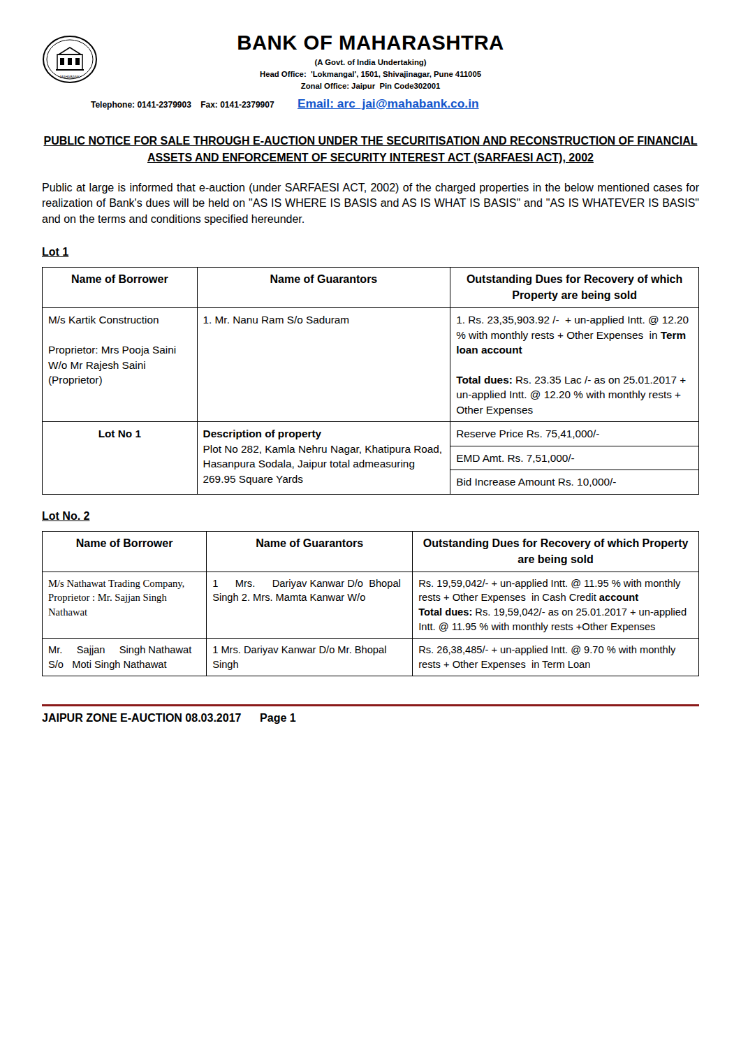MAHABANK
BANK OF MAHARASHTRA
(A Govt. of India Undertaking)
Head Office: 'Lokmangal', 1501, Shivajinagar, Pune 411005
Zonal Office: Jaipur Pin Code302001
Telephone: 0141-2379903 Fax: 0141-2379907 Email: arc_jai@mahabank.co.in
PUBLIC NOTICE FOR SALE THROUGH E-AUCTION UNDER THE SECURITISATION AND RECONSTRUCTION OF FINANCIAL ASSETS AND ENFORCEMENT OF SECURITY INTEREST ACT (SARFAESI ACT), 2002
Public at large is informed that e-auction (under SARFAESI ACT, 2002) of the charged properties in the below mentioned cases for realization of Bank's dues will be held on "AS IS WHERE IS BASIS and AS IS WHAT IS BASIS" and "AS IS WHATEVER IS BASIS" and on the terms and conditions specified hereunder.
Lot 1
| Name of Borrower | Name of Guarantors | Outstanding Dues for Recovery of which Property are being sold |
| --- | --- | --- |
| M/s Kartik Construction Proprietor: Mrs Pooja Saini W/o Mr Rajesh Saini (Proprietor) | 1. Mr. Nanu Ram S/o Saduram | 1. Rs. 23,35,903.92 /- + un-applied Intt. @ 12.20 % with monthly rests + Other Expenses in Term loan account Total dues: Rs. 23.35 Lac /- as on 25.01.2017 + un-applied Intt. @ 12.20 % with monthly rests + Other Expenses |
| Lot No 1 | Description of property Plot No 282, Kamla Nehru Nagar, Khatipura Road, Hasanpura Sodala, Jaipur total admeasuring 269.95 Square Yards | Reserve Price Rs. 75,41,000/- |
| EMD Amt. Rs. 7,51,000/- |
| Bid Increase Amount Rs. 10,000/- |
Lot No. 2
| Name of Borrower | Name of Guarantors | Outstanding Dues for Recovery of which Property are being sold |
| --- | --- | --- |
| M/s Nathawat Trading Company, Proprietor : Mr. Sajjan Singh Nathawat | 1 Mrs. Dariyav Kanwar D/o Bhopal Singh 2. Mrs. Mamta Kanwar W/o | Rs. 19,59,042/- + un-applied Intt. @ 11.95 % with monthly rests + Other Expenses in Cash Credit account Total dues: Rs. 19,59,042/- as on 25.01.2017 + un-applied Intt. @ 11.95 % with monthly rests +Other Expenses |
| Mr. Sajjan Singh Nathawat S/o Moti Singh Nathawat | 1 Mrs. Dariyav Kanwar D/o Mr. Bhopal Singh | Rs. 26,38,485/- + un-applied Intt. @ 9.70 % with monthly rests + Other Expenses in Term Loan |
JAIPUR ZONE E-AUCTION 08.03.2017 Page 1